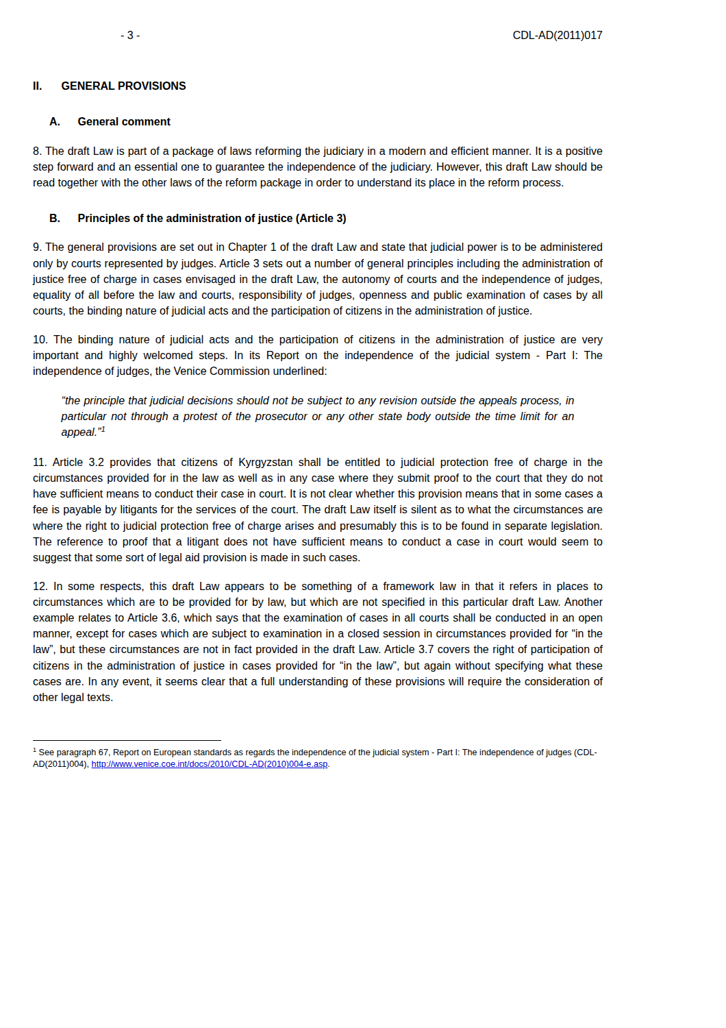- 3 - CDL-AD(2011)017
II. GENERAL PROVISIONS
A. General comment
8. The draft Law is part of a package of laws reforming the judiciary in a modern and efficient manner. It is a positive step forward and an essential one to guarantee the independence of the judiciary. However, this draft Law should be read together with the other laws of the reform package in order to understand its place in the reform process.
B. Principles of the administration of justice (Article 3)
9. The general provisions are set out in Chapter 1 of the draft Law and state that judicial power is to be administered only by courts represented by judges. Article 3 sets out a number of general principles including the administration of justice free of charge in cases envisaged in the draft Law, the autonomy of courts and the independence of judges, equality of all before the law and courts, responsibility of judges, openness and public examination of cases by all courts, the binding nature of judicial acts and the participation of citizens in the administration of justice.
10. The binding nature of judicial acts and the participation of citizens in the administration of justice are very important and highly welcomed steps. In its Report on the independence of the judicial system - Part I: The independence of judges, the Venice Commission underlined:
“the principle that judicial decisions should not be subject to any revision outside the appeals process, in particular not through a protest of the prosecutor or any other state body outside the time limit for an appeal.”1
11. Article 3.2 provides that citizens of Kyrgyzstan shall be entitled to judicial protection free of charge in the circumstances provided for in the law as well as in any case where they submit proof to the court that they do not have sufficient means to conduct their case in court. It is not clear whether this provision means that in some cases a fee is payable by litigants for the services of the court. The draft Law itself is silent as to what the circumstances are where the right to judicial protection free of charge arises and presumably this is to be found in separate legislation. The reference to proof that a litigant does not have sufficient means to conduct a case in court would seem to suggest that some sort of legal aid provision is made in such cases.
12. In some respects, this draft Law appears to be something of a framework law in that it refers in places to circumstances which are to be provided for by law, but which are not specified in this particular draft Law. Another example relates to Article 3.6, which says that the examination of cases in all courts shall be conducted in an open manner, except for cases which are subject to examination in a closed session in circumstances provided for “in the law”, but these circumstances are not in fact provided in the draft Law. Article 3.7 covers the right of participation of citizens in the administration of justice in cases provided for “in the law”, but again without specifying what these cases are. In any event, it seems clear that a full understanding of these provisions will require the consideration of other legal texts.
1 See paragraph 67, Report on European standards as regards the independence of the judicial system - Part I: The independence of judges (CDL-AD(2011)004), http://www.venice.coe.int/docs/2010/CDL-AD(2010)004-e.asp.